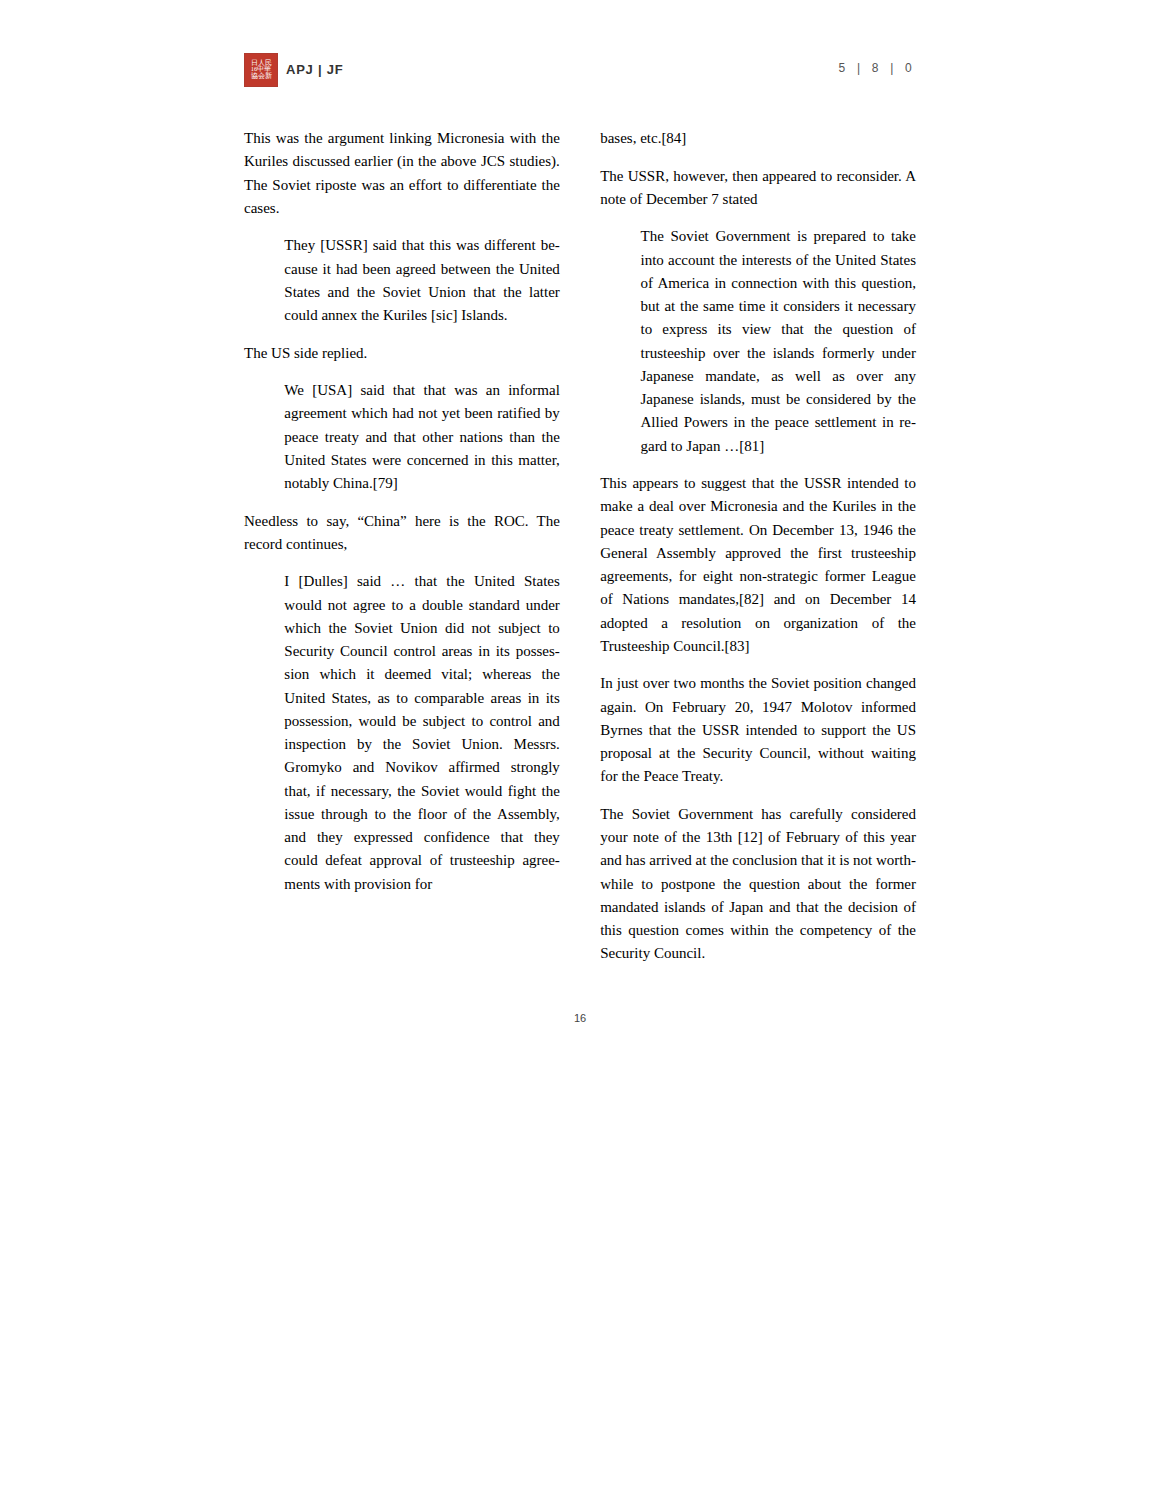日人民
16中華
協会新
APJ | JF
5 | 8 | 0
This was the argument linking Micronesia with the Kuriles discussed earlier (in the above JCS studies). The Soviet riposte was an effort to differentiate the cases.
They [USSR] said that this was different because it had been agreed between the United States and the Soviet Union that the latter could annex the Kuriles [sic] Islands.
The US side replied.
We [USA] said that that was an informal agreement which had not yet been ratified by peace treaty and that other nations than the United States were concerned in this matter, notably China.[79]
Needless to say, “China” here is the ROC. The record continues,
I [Dulles] said … that the United States would not agree to a double standard under which the Soviet Union did not subject to Security Council control areas in its possession which it deemed vital; whereas the United States, as to comparable areas in its possession, would be subject to control and inspection by the Soviet Union. Messrs. Gromyko and Novikov affirmed strongly that, if necessary, the Soviet would fight the issue through to the floor of the Assembly, and they expressed confidence that they could defeat approval of trusteeship agreements with provision for
bases, etc.[84]
The USSR, however, then appeared to reconsider. A note of December 7 stated
The Soviet Government is prepared to take into account the interests of the United States of America in connection with this question, but at the same time it considers it necessary to express its view that the question of trusteeship over the islands formerly under Japanese mandate, as well as over any Japanese islands, must be considered by the Allied Powers in the peace settlement in regard to Japan …[81]
This appears to suggest that the USSR intended to make a deal over Micronesia and the Kuriles in the peace treaty settlement. On December 13, 1946 the General Assembly approved the first trusteeship agreements, for eight non-strategic former League of Nations mandates,[82] and on December 14 adopted a resolution on organization of the Trusteeship Council.[83]
In just over two months the Soviet position changed again. On February 20, 1947 Molotov informed Byrnes that the USSR intended to support the US proposal at the Security Council, without waiting for the Peace Treaty.
The Soviet Government has carefully considered your note of the 13th [12] of February of this year and has arrived at the conclusion that it is not worthwhile to postpone the question about the former mandated islands of Japan and that the decision of this question comes within the competency of the Security Council.
16